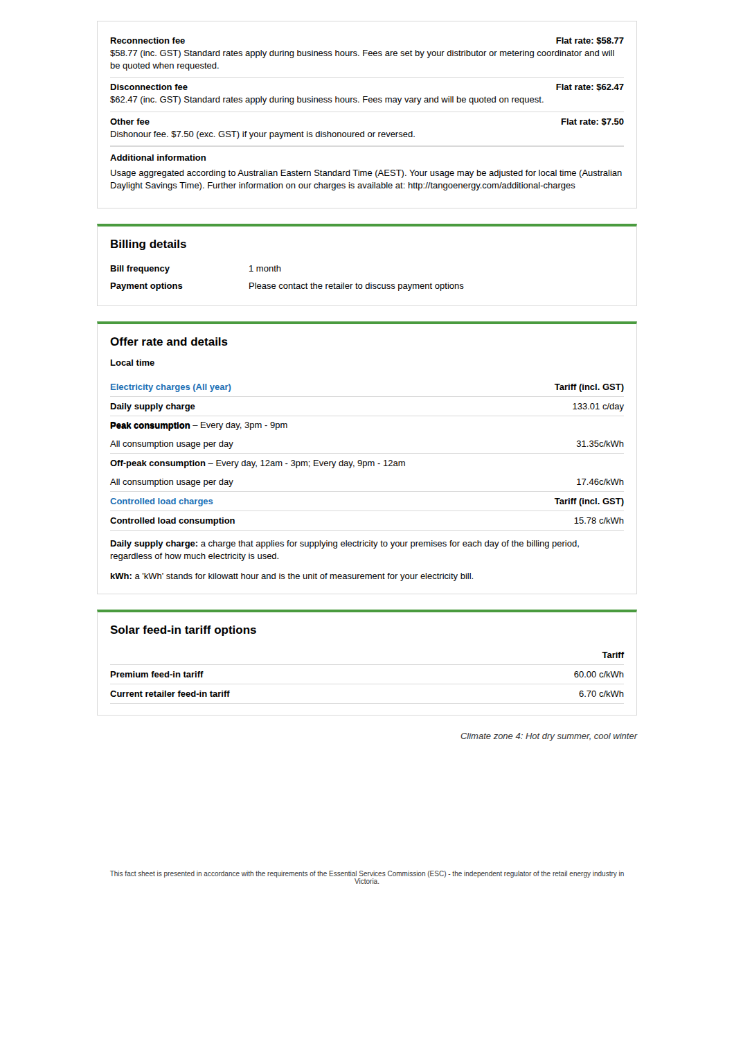Reconnection fee Flat rate: $58.77
$58.77 (inc. GST) Standard rates apply during business hours. Fees are set by your distributor or metering coordinator and will be quoted when requested.
Disconnection fee Flat rate: $62.47
$62.47 (inc. GST) Standard rates apply during business hours. Fees may vary and will be quoted on request.
Other fee Flat rate: $7.50
Dishonour fee. $7.50 (exc. GST) if your payment is dishonoured or reversed.
Additional information
Usage aggregated according to Australian Eastern Standard Time (AEST). Your usage may be adjusted for local time (Australian Daylight Savings Time). Further information on our charges is available at: http://tangoenergy.com/additional-charges
Billing details
| Bill frequency | 1 month |
| Payment options | Please contact the retailer to discuss payment options |
Offer rate and details
Local time
| Electricity charges (All year) | Tariff (incl. GST) |
| Daily supply charge | 133.01 c/day |
| Peak consumption | |
| Peak consumption – Every day, 3pm - 9pm | |
| All consumption usage per day | 31.35c/kWh |
| Off-peak consumption – Every day, 12am - 3pm; Every day, 9pm - 12am | |
| All consumption usage per day | 17.46c/kWh |
| Controlled load charges | Tariff (incl. GST) |
| Controlled load consumption | 15.78 c/kWh |
Daily supply charge: a charge that applies for supplying electricity to your premises for each day of the billing period, regardless of how much electricity is used.
kWh: a 'kWh' stands for kilowatt hour and is the unit of measurement for your electricity bill.
Solar feed-in tariff options
| | Tariff |
| Premium feed-in tariff | 60.00 c/kWh |
| Current retailer feed-in tariff | 6.70 c/kWh |
Climate zone 4: Hot dry summer, cool winter
This fact sheet is presented in accordance with the requirements of the Essential Services Commission (ESC) - the independent regulator of the retail energy industry in Victoria.